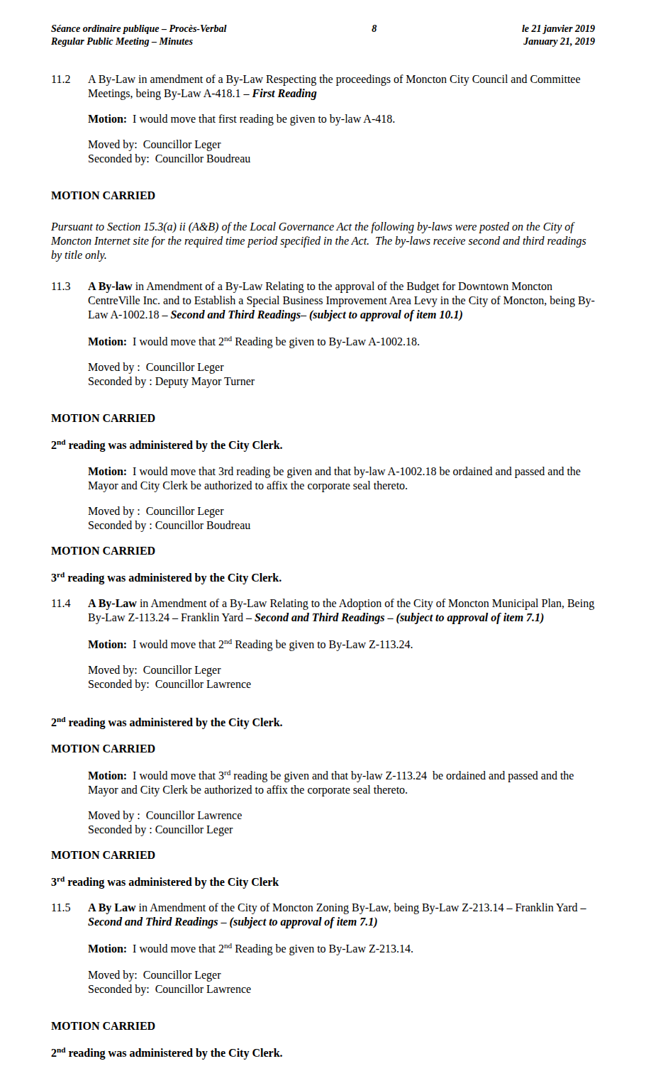Séance ordinaire publique – Procès-Verbal
Regular Public Meeting – Minutes
8
le 21 janvier 2019
January 21, 2019
11.2
A By-Law in amendment of a By-Law Respecting the proceedings of Moncton City Council and Committee Meetings, being By-Law A-418.1 – First Reading
Motion: I would move that first reading be given to by-law A-418.
Moved by: Councillor Leger
Seconded by: Councillor Boudreau
MOTION CARRIED
Pursuant to Section 15.3(a) ii (A&B) of the Local Governance Act the following by-laws were posted on the City of Moncton Internet site for the required time period specified in the Act. The by-laws receive second and third readings by title only.
11.3
A By-law in Amendment of a By-Law Relating to the approval of the Budget for Downtown Moncton CentreVille Inc. and to Establish a Special Business Improvement Area Levy in the City of Moncton, being By-Law A-1002.18 – Second and Third Readings– (subject to approval of item 10.1)
Motion: I would move that 2nd Reading be given to By-Law A-1002.18.
Moved by : Councillor Leger
Seconded by : Deputy Mayor Turner
MOTION CARRIED
2nd reading was administered by the City Clerk.
Motion: I would move that 3rd reading be given and that by-law A-1002.18 be ordained and passed and the Mayor and City Clerk be authorized to affix the corporate seal thereto.
Moved by : Councillor Leger
Seconded by : Councillor Boudreau
MOTION CARRIED
3rd reading was administered by the City Clerk.
11.4
A By-Law in Amendment of a By-Law Relating to the Adoption of the City of Moncton Municipal Plan, Being By-Law Z-113.24 – Franklin Yard – Second and Third Readings – (subject to approval of item 7.1)
Motion: I would move that 2nd Reading be given to By-Law Z-113.24.
Moved by: Councillor Leger
Seconded by: Councillor Lawrence
2nd reading was administered by the City Clerk.
MOTION CARRIED
Motion: I would move that 3rd reading be given and that by-law Z-113.24 be ordained and passed and the Mayor and City Clerk be authorized to affix the corporate seal thereto.
Moved by : Councillor Lawrence
Seconded by : Councillor Leger
MOTION CARRIED
3rd reading was administered by the City Clerk
11.5
A By Law in Amendment of the City of Moncton Zoning By-Law, being By-Law Z-213.14 – Franklin Yard – Second and Third Readings – (subject to approval of item 7.1)
Motion: I would move that 2nd Reading be given to By-Law Z-213.14.
Moved by: Councillor Leger
Seconded by: Councillor Lawrence
MOTION CARRIED
2nd reading was administered by the City Clerk.